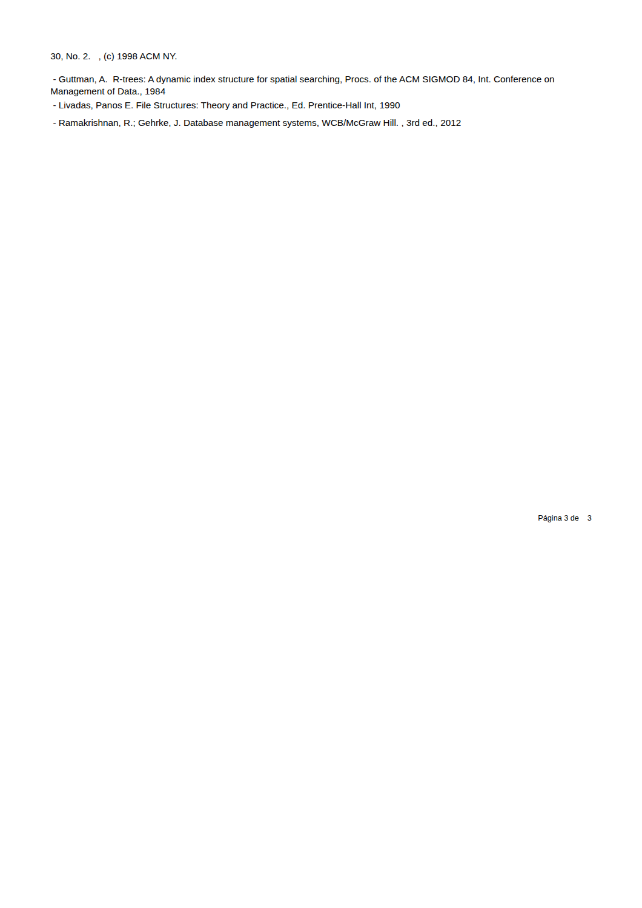30, No. 2. , (c) 1998 ACM NY.
- Guttman, A. R-trees: A dynamic index structure for spatial searching, Procs. of the ACM SIGMOD 84, Int. Conference on Management of Data., 1984
- Livadas, Panos E. File Structures: Theory and Practice., Ed. Prentice-Hall Int, 1990
- Ramakrishnan, R.; Gehrke, J. Database management systems, WCB/McGraw Hill. , 3rd ed., 2012
Página 3 de3